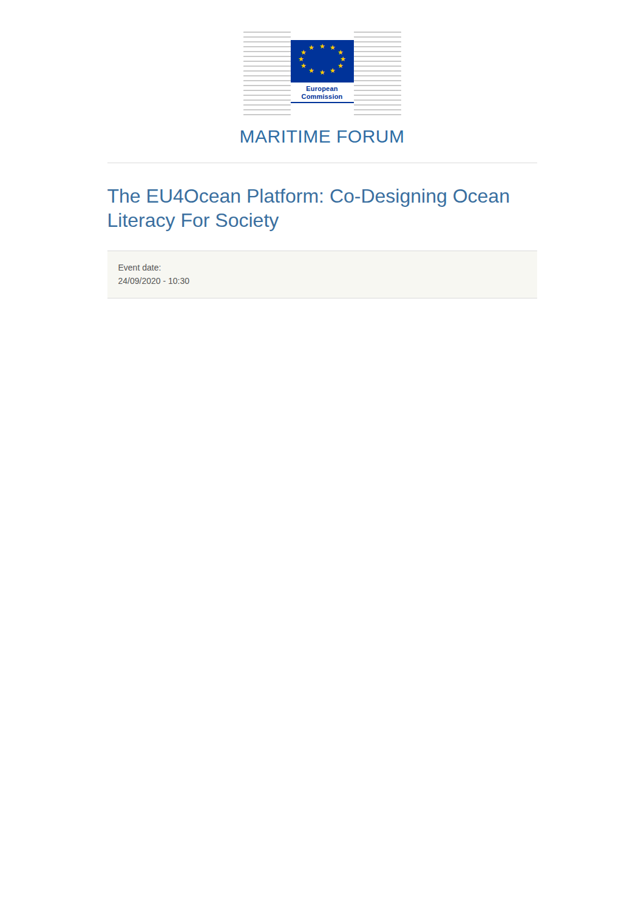★ ★ ★ ★ ★ ★ ★ ★ ★ ★ ★ ★
European
Commission
MARITIME FORUM
The EU4Ocean Platform: Co-Designing Ocean Literacy For Society
Event date: 24/09/2020 - 10:30